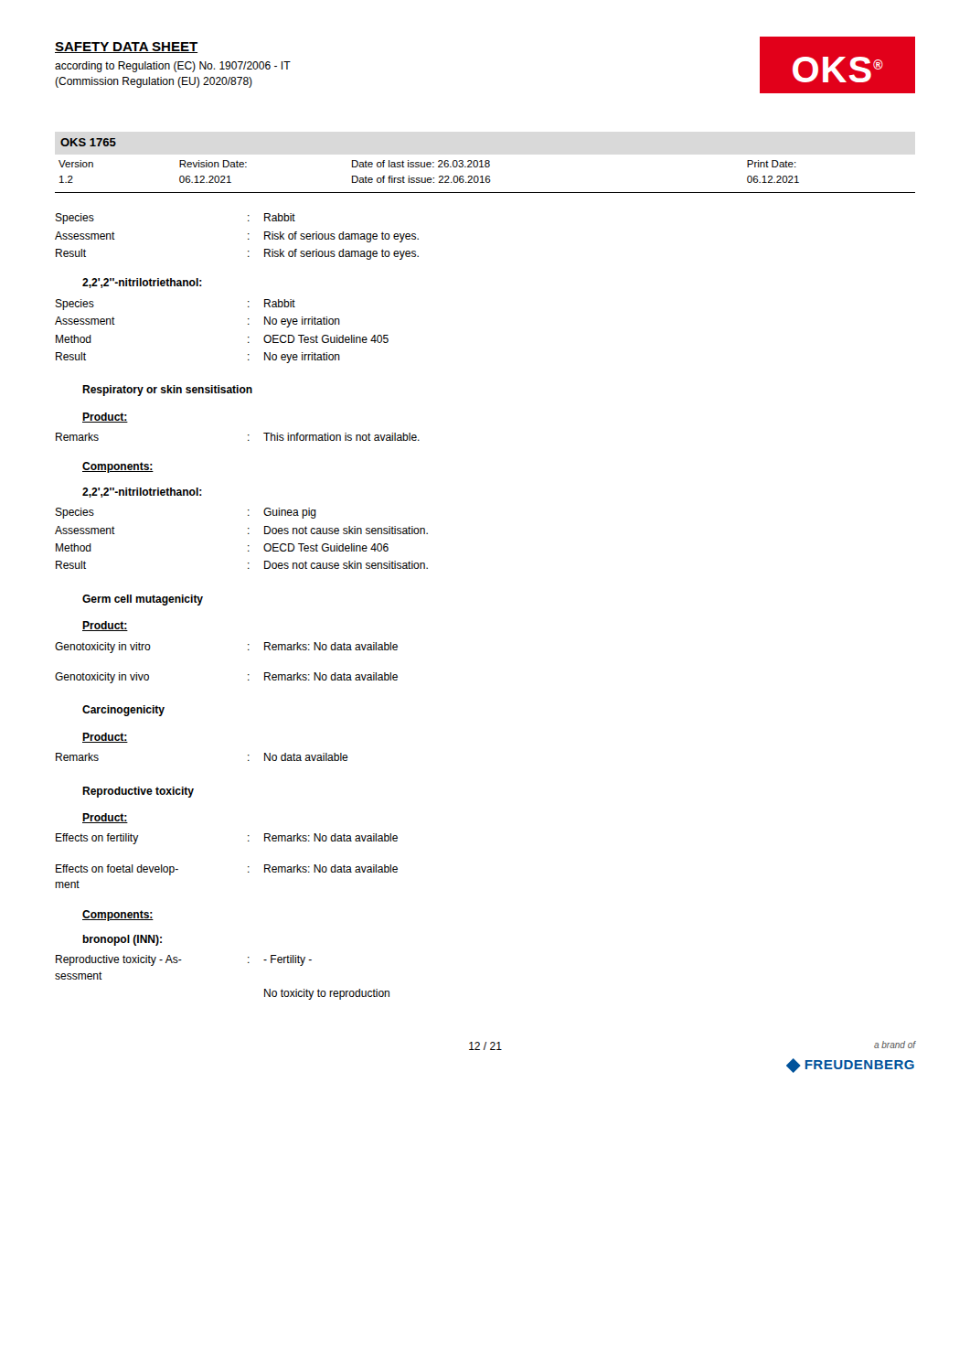SAFETY DATA SHEET
according to Regulation (EC) No. 1907/2006 - IT
(Commission Regulation (EU) 2020/878)
OKS®
OKS 1765
| Version 1.2 | Revision Date: 06.12.2021 | Date of last issue: 26.03.2018 Date of first issue: 22.06.2016 | Print Date: 06.12.2021 |
| Species | : | Rabbit |
| Assessment | : | Risk of serious damage to eyes. |
| Result | : | Risk of serious damage to eyes. |
2,2',2''-nitrilotriethanol:
| Species | : | Rabbit |
| Assessment | : | No eye irritation |
| Method | : | OECD Test Guideline 405 |
| Result | : | No eye irritation |
Respiratory or skin sensitisation
Product:
| Remarks | : | This information is not available. |
Components:
2,2',2''-nitrilotriethanol:
| Species | : | Guinea pig |
| Assessment | : | Does not cause skin sensitisation. |
| Method | : | OECD Test Guideline 406 |
| Result | : | Does not cause skin sensitisation. |
Germ cell mutagenicity
Product:
| Genotoxicity in vitro | : | Remarks: No data available |
| Genotoxicity in vivo | : | Remarks: No data available |
Carcinogenicity
Product:
| Remarks | : | No data available |
Reproductive toxicity
Product:
| Effects on fertility | : | Remarks: No data available |
| Effects on foetal develop- ment | : | Remarks: No data available |
Components:
bronopol (INN):
| Reproductive toxicity - As- sessment | : | - Fertility - |
| | | No toxicity to reproduction |
12 / 21
a brand of
FREUDENBERG